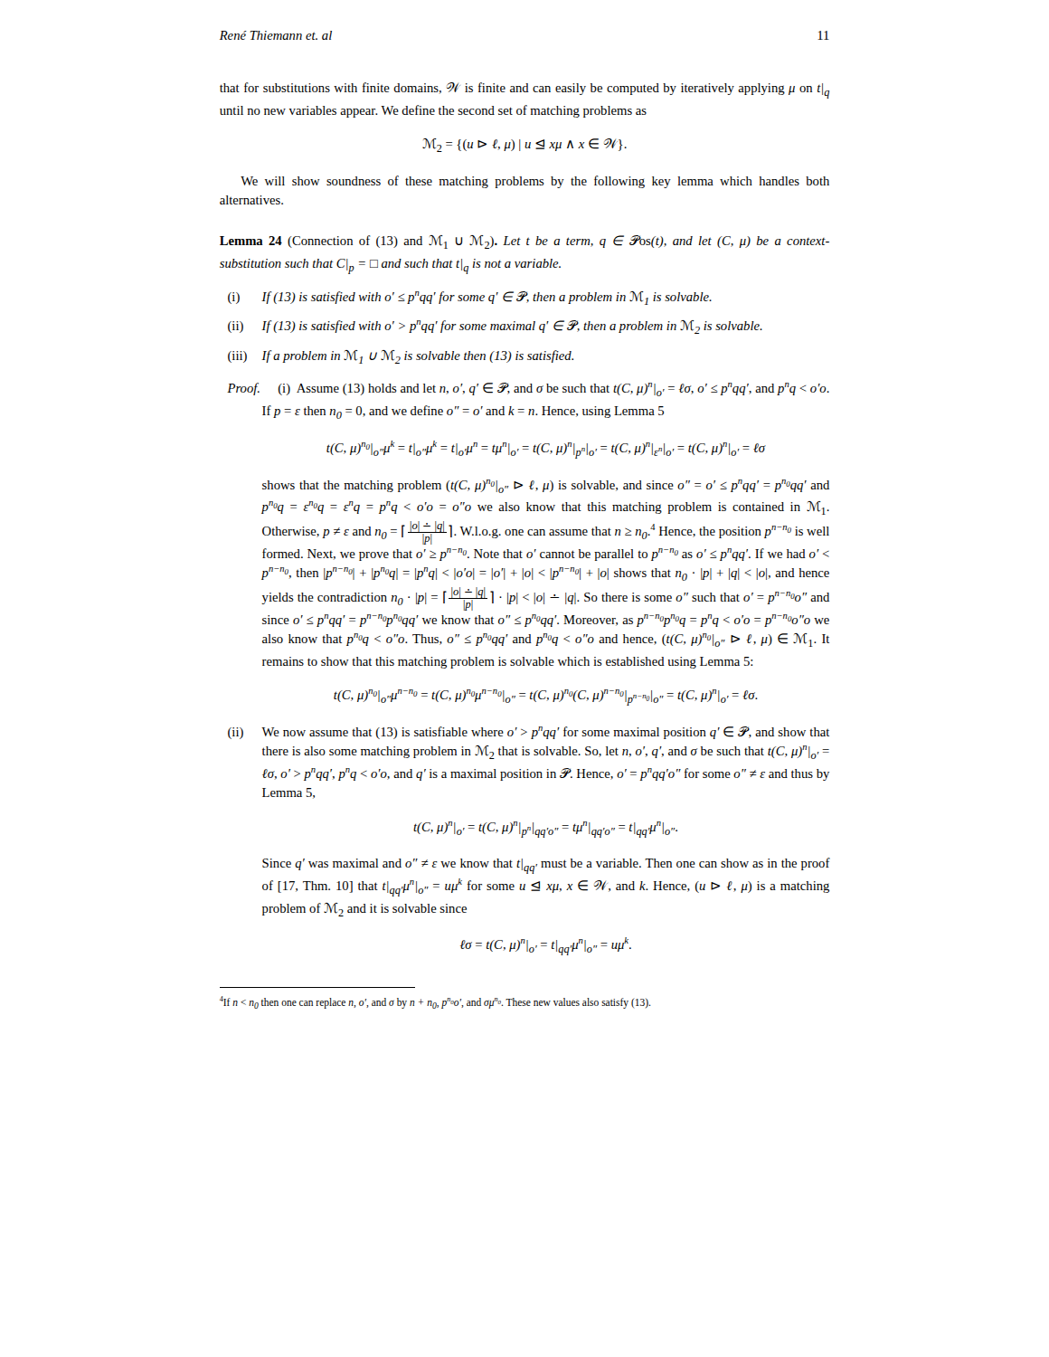René Thiemann et. al 11
that for substitutions with finite domains, 𝒲 is finite and can easily be computed by iteratively applying μ on t|q until no new variables appear. We define the second set of matching problems as
ℳ2 = {(u ⊳ ℓ, μ) | u ⊴ xμ ∧ x ∈ 𝒲}.
We will show soundness of these matching problems by the following key lemma which handles both alternatives.
Lemma 24 (Connection of (13) and ℳ1 ∪ ℳ2). Let t be a term, q ∈ 𝒫os(t), and let (C, μ) be a context-substitution such that C|p = □ and such that t|q is not a variable.
(i) If (13) is satisfied with o′ ≤ pnqq′ for some q′ ∈ 𝒫, then a problem in ℳ1 is solvable.
(ii) If (13) is satisfied with o′ > pnqq′ for some maximal q′ ∈ 𝒫, then a problem in ℳ2 is solvable.
(iii) If a problem in ℳ1 ∪ ℳ2 is solvable then (13) is satisfied.
Proof. (i) Assume (13) holds and let n, o′, q′ ∈ 𝒫, and σ be such that t(C, μ)n|o′ = ℓσ, o′ ≤ pnqq′, and pnq < o′o. If p = ε then n0 = 0, and we define o″ = o′ and k = n. Hence, using Lemma 5
t(C, μ)n0|o″μk = t|o″μk = t|o′μn = tμn|o′ = t(C, μ)n|pn|o′ = t(C, μ)n|εn|o′ = t(C, μ)n|o′ = ℓσ
shows that the matching problem (t(C, μ)n0|o″ ⊳ ℓ, μ) is solvable, and since o″ = o′ ≤ pnqq′ = pn0qq′ and pn0q = εn0q = εnq = pnq < o′o = o″o we also know that this matching problem is contained in ℳ1. Otherwise, p ≠ ε and n0 = ⌈|o| ∸ |q||p|⌉. W.l.o.g. one can assume that n ≥ n0.4 Hence, the position pn−n0 is well formed. Next, we prove that o′ ≥ pn−n0. Note that o′ cannot be parallel to pn−n0 as o′ ≤ pnqq′. If we had o′ < pn−n0, then |pn−n0| + |pn0q| = |pnq| < |o′o| = |o′| + |o| < |pn−n0| + |o| shows that n0 · |p| + |q| < |o|, and hence yields the contradiction n0 · |p| = ⌈|o| ∸ |q||p|⌉ · |p| < |o| ∸ |q|. So there is some o″ such that o′ = pn−n0o″ and since o′ ≤ pnqq′ = pn−n0pn0qq′ we know that o″ ≤ pn0qq′. Moreover, as pn−n0pn0q = pnq < o′o = pn−n0o″o we also know that pn0q < o″o. Thus, o″ ≤ pn0qq′ and pn0q < o″o and hence, (t(C, μ)n0|o″ ⊳ ℓ, μ) ∈ ℳ1. It remains to show that this matching problem is solvable which is established using Lemma 5:
t(C, μ)n0|o″μn−n0 = t(C, μ)n0μn−n0|o″ = t(C, μ)n0(C, μ)n−n0|pn−n0|o″ = t(C, μ)n|o′ = ℓσ.
(ii) We now assume that (13) is satisfiable where o′ > pnqq′ for some maximal position q′ ∈ 𝒫, and show that there is also some matching problem in ℳ2 that is solvable. So, let n, o′, q′, and σ be such that t(C, μ)n|o′ = ℓσ, o′ > pnqq′, pnq < o′o, and q′ is a maximal position in 𝒫. Hence, o′ = pnqq′o″ for some o″ ≠ ε and thus by Lemma 5,
t(C, μ)n|o′ = t(C, μ)n|pn|qq′o″ = tμn|qq′o″ = t|qq′μn|o″.
Since q′ was maximal and o″ ≠ ε we know that t|qq′ must be a variable. Then one can show as in the proof of [17, Thm. 10] that t|qq′μn|o″ = uμk for some u ⊴ xμ, x ∈ 𝒲, and k. Hence, (u ⊳ ℓ, μ) is a matching problem of ℳ2 and it is solvable since
ℓσ = t(C, μ)n|o′ = t|qq′μn|o″ = uμk.
4If n < n0 then one can replace n, o′, and σ by n + n0, pn0o′, and σμn0. These new values also satisfy (13).